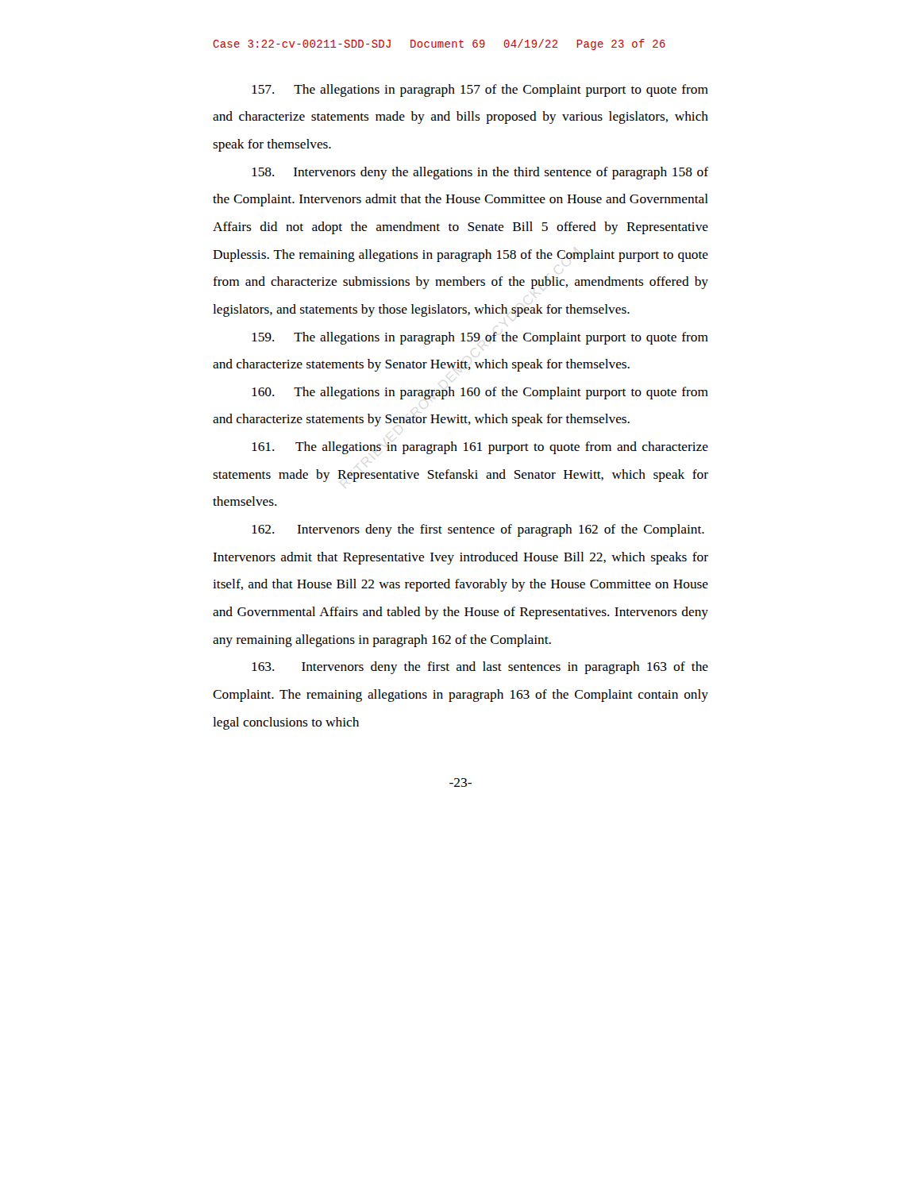Case 3:22-cv-00211-SDD-SDJ Document 69 04/19/22 Page 23 of 26
RETRIEVED FROM DEMOCRACYDOCKET.COM
157. The allegations in paragraph 157 of the Complaint purport to quote from and characterize statements made by and bills proposed by various legislators, which speak for themselves.
158. Intervenors deny the allegations in the third sentence of paragraph 158 of the Complaint. Intervenors admit that the House Committee on House and Governmental Affairs did not adopt the amendment to Senate Bill 5 offered by Representative Duplessis. The remaining allegations in paragraph 158 of the Complaint purport to quote from and characterize submissions by members of the public, amendments offered by legislators, and statements by those legislators, which speak for themselves.
159. The allegations in paragraph 159 of the Complaint purport to quote from and characterize statements by Senator Hewitt, which speak for themselves.
160. The allegations in paragraph 160 of the Complaint purport to quote from and characterize statements by Senator Hewitt, which speak for themselves.
161. The allegations in paragraph 161 purport to quote from and characterize statements made by Representative Stefanski and Senator Hewitt, which speak for themselves.
162. Intervenors deny the first sentence of paragraph 162 of the Complaint. Intervenors admit that Representative Ivey introduced House Bill 22, which speaks for itself, and that House Bill 22 was reported favorably by the House Committee on House and Governmental Affairs and tabled by the House of Representatives. Intervenors deny any remaining allegations in paragraph 162 of the Complaint.
163. Intervenors deny the first and last sentences in paragraph 163 of the Complaint. The remaining allegations in paragraph 163 of the Complaint contain only legal conclusions to which
-23-